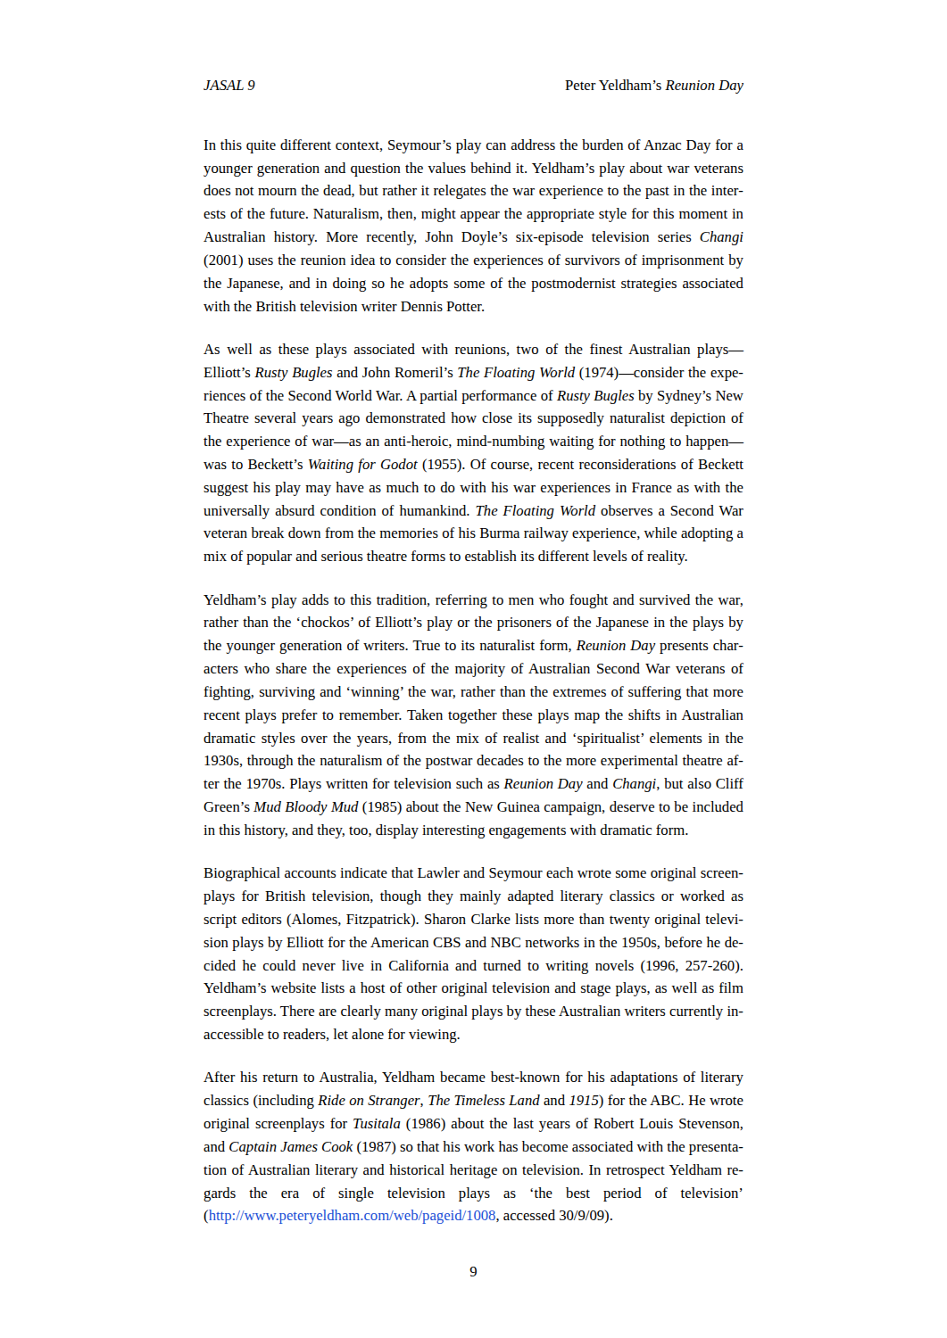JASAL 9 Peter Yeldham’s Reunion Day
In this quite different context, Seymour’s play can address the burden of Anzac Day for a younger generation and question the values behind it. Yeldham’s play about war veterans does not mourn the dead, but rather it relegates the war experience to the past in the interests of the future. Naturalism, then, might appear the appropriate style for this moment in Australian history. More recently, John Doyle’s six-episode television series Changi (2001) uses the reunion idea to consider the experiences of survivors of imprisonment by the Japanese, and in doing so he adopts some of the postmodernist strategies associated with the British television writer Dennis Potter.
As well as these plays associated with reunions, two of the finest Australian plays—Elliott’s Rusty Bugles and John Romeril’s The Floating World (1974)—consider the experiences of the Second World War. A partial performance of Rusty Bugles by Sydney’s New Theatre several years ago demonstrated how close its supposedly naturalist depiction of the experience of war—as an anti-heroic, mind-numbing waiting for nothing to happen—was to Beckett’s Waiting for Godot (1955). Of course, recent reconsiderations of Beckett suggest his play may have as much to do with his war experiences in France as with the universally absurd condition of humankind. The Floating World observes a Second War veteran break down from the memories of his Burma railway experience, while adopting a mix of popular and serious theatre forms to establish its different levels of reality.
Yeldham’s play adds to this tradition, referring to men who fought and survived the war, rather than the ‘chockos’ of Elliott’s play or the prisoners of the Japanese in the plays by the younger generation of writers. True to its naturalist form, Reunion Day presents characters who share the experiences of the majority of Australian Second War veterans of fighting, surviving and ‘winning’ the war, rather than the extremes of suffering that more recent plays prefer to remember. Taken together these plays map the shifts in Australian dramatic styles over the years, from the mix of realist and ‘spiritualist’ elements in the 1930s, through the naturalism of the postwar decades to the more experimental theatre after the 1970s. Plays written for television such as Reunion Day and Changi, but also Cliff Green’s Mud Bloody Mud (1985) about the New Guinea campaign, deserve to be included in this history, and they, too, display interesting engagements with dramatic form.
Biographical accounts indicate that Lawler and Seymour each wrote some original screenplays for British television, though they mainly adapted literary classics or worked as script editors (Alomes, Fitzpatrick). Sharon Clarke lists more than twenty original television plays by Elliott for the American CBS and NBC networks in the 1950s, before he decided he could never live in California and turned to writing novels (1996, 257-260). Yeldham’s website lists a host of other original television and stage plays, as well as film screenplays. There are clearly many original plays by these Australian writers currently inaccessible to readers, let alone for viewing.
After his return to Australia, Yeldham became best-known for his adaptations of literary classics (including Ride on Stranger, The Timeless Land and 1915) for the ABC. He wrote original screenplays for Tusitala (1986) about the last years of Robert Louis Stevenson, and Captain James Cook (1987) so that his work has become associated with the presentation of Australian literary and historical heritage on television. In retrospect Yeldham regards the era of single television plays as ‘the best period of television’ (http://www.peteryeldham.com/web/pageid/1008, accessed 30/9/09).
9